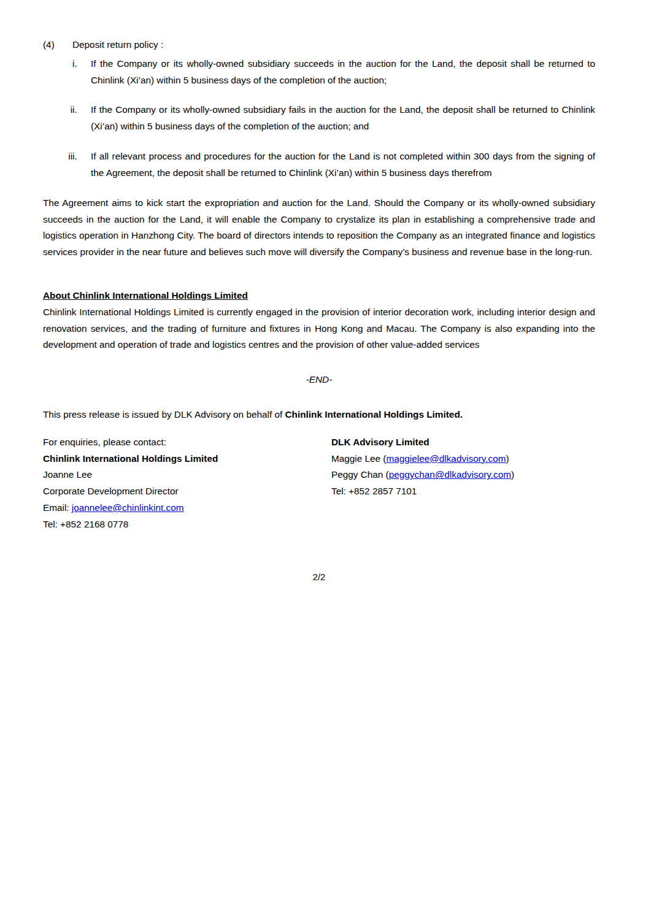(4)
Deposit return policy :
If the Company or its wholly-owned subsidiary succeeds in the auction for the Land, the deposit shall be returned to Chinlink (Xi’an) within 5 business days of the completion of the auction;
If the Company or its wholly-owned subsidiary fails in the auction for the Land, the deposit shall be returned to Chinlink (Xi’an) within 5 business days of the completion of the auction; and
If all relevant process and procedures for the auction for the Land is not completed within 300 days from the signing of the Agreement, the deposit shall be returned to Chinlink (Xi’an) within 5 business days therefrom
The Agreement aims to kick start the expropriation and auction for the Land. Should the Company or its wholly-owned subsidiary succeeds in the auction for the Land, it will enable the Company to crystalize its plan in establishing a comprehensive trade and logistics operation in Hanzhong City. The board of directors intends to reposition the Company as an integrated finance and logistics services provider in the near future and believes such move will diversify the Company’s business and revenue base in the long-run.
About Chinlink International Holdings Limited
Chinlink International Holdings Limited is currently engaged in the provision of interior decoration work, including interior design and renovation services, and the trading of furniture and fixtures in Hong Kong and Macau. The Company is also expanding into the development and operation of trade and logistics centres and the provision of other value-added services
-END-
This press release is issued by DLK Advisory on behalf of Chinlink International Holdings Limited.
For enquiries, please contact:
Chinlink International Holdings Limited
Joanne Lee
Corporate Development Director
Email: joannelee@chinlinkint.com
Tel: +852 2168 0778
DLK Advisory Limited
Maggie Lee (maggielee@dlkadvisory.com)
Peggy Chan (peggychan@dlkadvisory.com)
Tel: +852 2857 7101
2/2